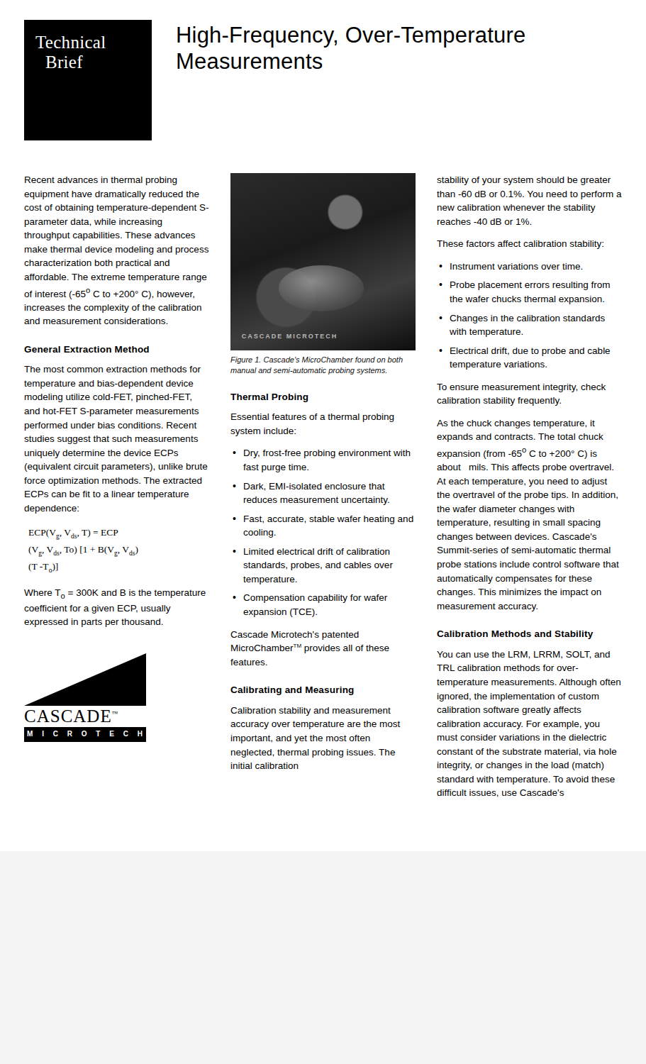Technical
Brief
High-Frequency, Over-Temperature
Measurements
Recent advances in thermal probing equipment have dramatically reduced the cost of obtaining temperature-dependent S-parameter data, while increasing throughput capabilities. These advances make thermal device modeling and process characterization both practical and affordable. The extreme temperature range of interest (-65o C to +200° C), however, increases the complexity of the calibration and measurement considerations.
General Extraction Method
The most common extraction methods for temperature and bias-dependent device modeling utilize cold-FET, pinched-FET, and hot-FET S-parameter measurements performed under bias conditions. Recent studies suggest that such measurements uniquely determine the device ECPs (equivalent circuit parameters), unlike brute force optimization methods. The extracted ECPs can be fit to a linear temperature dependence:
ECP(Vg, Vds, T) = ECP
(Vg, Vds, To) [1 + B(Vg, Vds)
(T -To)]
Where To = 300K and B is the temperature coefficient for a given ECP, usually expressed in parts per thousand.
CASCADE™
M I C R O T E C H
CASCADE MICROTECH
Figure 1. Cascade's MicroChamber found on both manual and semi-automatic probing systems.
Thermal Probing
Essential features of a thermal probing system include:
Dry, frost-free probing environment with fast purge time.
Dark, EMI-isolated enclosure that reduces measurement uncertainty.
Fast, accurate, stable wafer heating and cooling.
Limited electrical drift of calibration standards, probes, and cables over temperature.
Compensation capability for wafer expansion (TCE).
Cascade Microtech's patented MicroChamberTM provides all of these features.
Calibrating and Measuring
Calibration stability and measurement accuracy over temperature are the most important, and yet the most often neglected, thermal probing issues. The initial calibration
stability of your system should be greater than -60 dB or 0.1%. You need to perform a new calibration whenever the stability reaches -40 dB or 1%.
These factors affect calibration stability:
Instrument variations over time.
Probe placement errors resulting from the wafer chucks thermal expansion.
Changes in the calibration standards with temperature.
Electrical drift, due to probe and cable temperature variations.
To ensure measurement integrity, check calibration stability frequently.
As the chuck changes temperature, it expands and contracts. The total chuck expansion (from -65o C to +200° C) is about mils. This affects probe overtravel. At each temperature, you need to adjust the overtravel of the probe tips. In addition, the wafer diameter changes with temperature, resulting in small spacing changes between devices. Cascade's Summit-series of semi-automatic thermal probe stations include control software that automatically compensates for these changes. This minimizes the impact on measurement accuracy.
Calibration Methods and Stability
You can use the LRM, LRRM, SOLT, and TRL calibration methods for over-temperature measurements. Although often ignored, the implementation of custom calibration software greatly affects calibration accuracy. For example, you must consider variations in the dielectric constant of the substrate material, via hole integrity, or changes in the load (match) standard with temperature. To avoid these difficult issues, use Cascade's